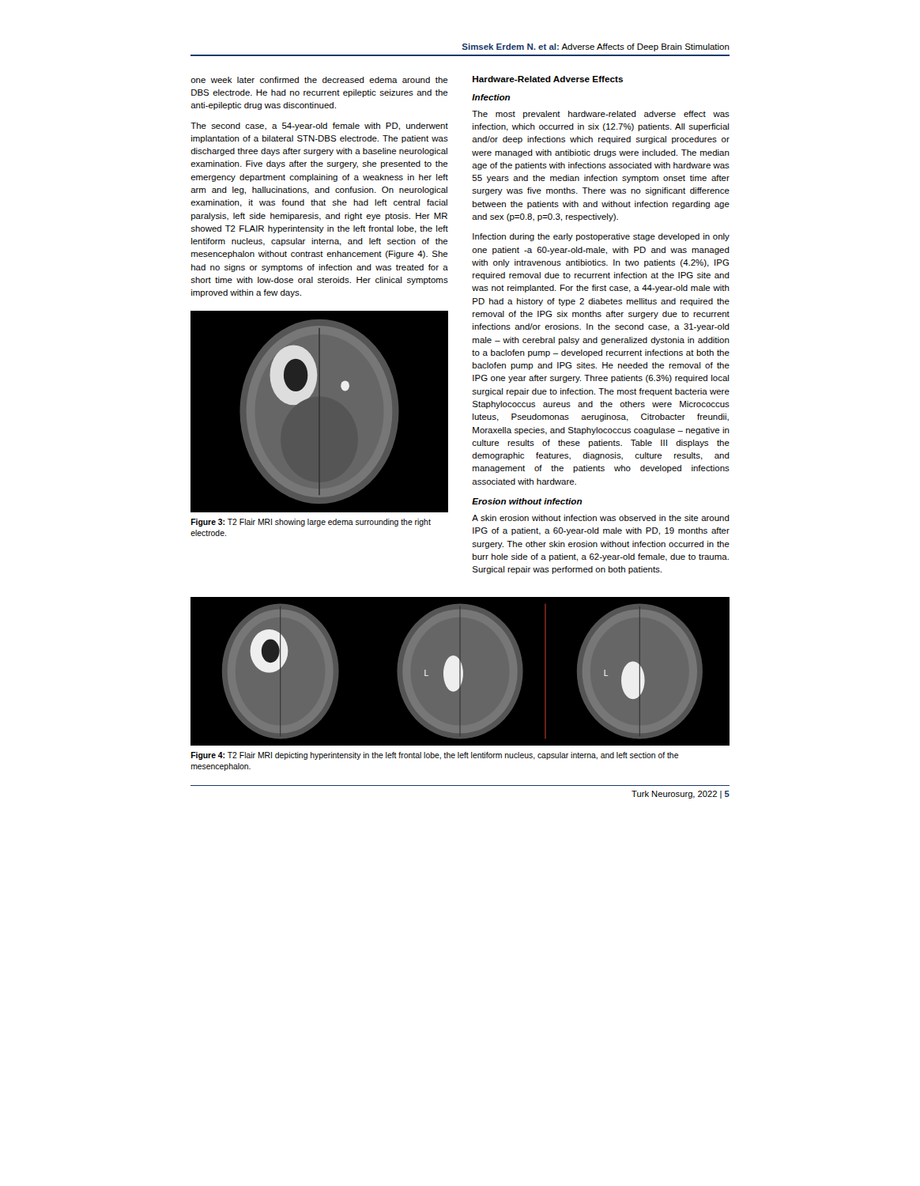Simsek Erdem N. et al: Adverse Affects of Deep Brain Stimulation
one week later confirmed the decreased edema around the DBS electrode. He had no recurrent epileptic seizures and the anti-epileptic drug was discontinued.
The second case, a 54-year-old female with PD, underwent implantation of a bilateral STN-DBS electrode. The patient was discharged three days after surgery with a baseline neurological examination. Five days after the surgery, she presented to the emergency department complaining of a weakness in her left arm and leg, hallucinations, and confusion. On neurological examination, it was found that she had left central facial paralysis, left side hemiparesis, and right eye ptosis. Her MR showed T2 FLAIR hyperintensity in the left frontal lobe, the left lentiform nucleus, capsular interna, and left section of the mesencephalon without contrast enhancement (Figure 4). She had no signs or symptoms of infection and was treated for a short time with low-dose oral steroids. Her clinical symptoms improved within a few days.
Figure 3: T2 Flair MRI showing large edema surrounding the right electrode.
Hardware-Related Adverse Effects
Infection
The most prevalent hardware-related adverse effect was infection, which occurred in six (12.7%) patients. All superficial and/or deep infections which required surgical procedures or were managed with antibiotic drugs were included. The median age of the patients with infections associated with hardware was 55 years and the median infection symptom onset time after surgery was five months. There was no significant difference between the patients with and without infection regarding age and sex (p=0.8, p=0.3, respectively).
Infection during the early postoperative stage developed in only one patient -a 60-year-old-male, with PD and was managed with only intravenous antibiotics. In two patients (4.2%), IPG required removal due to recurrent infection at the IPG site and was not reimplanted. For the first case, a 44-year-old male with PD had a history of type 2 diabetes mellitus and required the removal of the IPG six months after surgery due to recurrent infections and/or erosions. In the second case, a 31-year-old male – with cerebral palsy and generalized dystonia in addition to a baclofen pump – developed recurrent infections at both the baclofen pump and IPG sites. He needed the removal of the IPG one year after surgery. Three patients (6.3%) required local surgical repair due to infection. The most frequent bacteria were Staphylococcus aureus and the others were Micrococcus luteus, Pseudomonas aeruginosa, Citrobacter freundii, Moraxella species, and Staphylococcus coagulase – negative in culture results of these patients. Table III displays the demographic features, diagnosis, culture results, and management of the patients who developed infections associated with hardware.
Erosion without infection
A skin erosion without infection was observed in the site around IPG of a patient, a 60-year-old male with PD, 19 months after surgery. The other skin erosion without infection occurred in the burr hole side of a patient, a 62-year-old female, due to trauma. Surgical repair was performed on both patients.
Figure 4: T2 Flair MRI depicting hyperintensity in the left frontal lobe, the left lentiform nucleus, capsular interna, and left section of the mesencephalon.
Turk Neurosurg, 2022 | 5